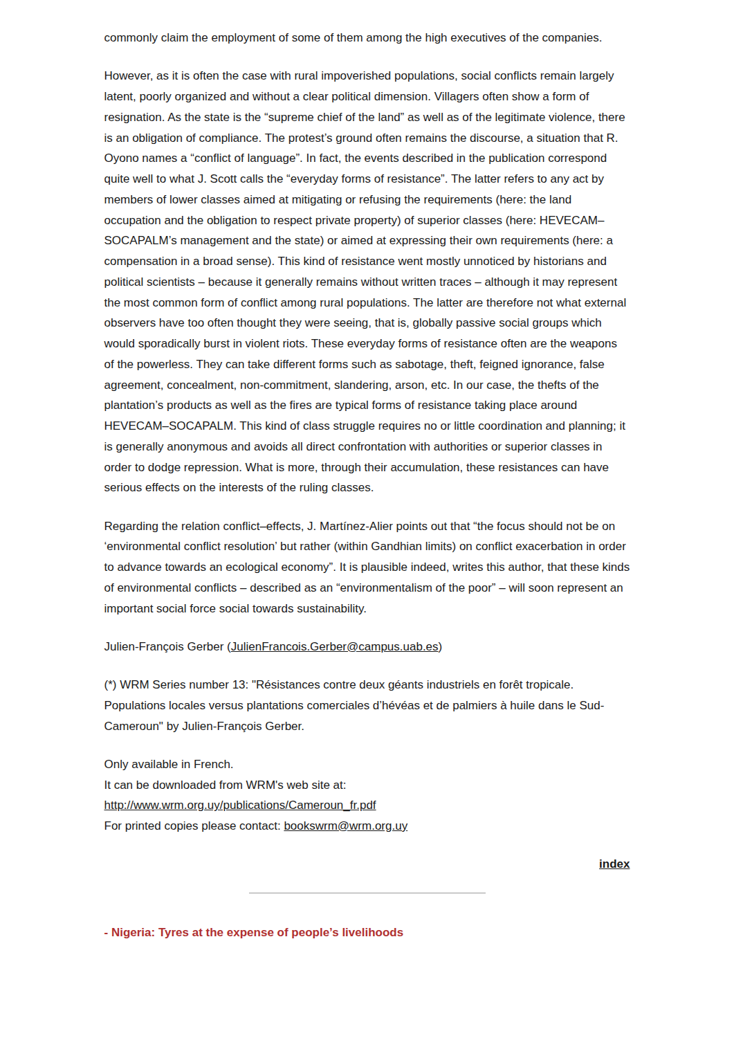commonly claim the employment of some of them among the high executives of the companies.
However, as it is often the case with rural impoverished populations, social conflicts remain largely latent, poorly organized and without a clear political dimension. Villagers often show a form of resignation. As the state is the “supreme chief of the land” as well as of the legitimate violence, there is an obligation of compliance. The protest’s ground often remains the discourse, a situation that R. Oyono names a “conflict of language”. In fact, the events described in the publication correspond quite well to what J. Scott calls the “everyday forms of resistance”. The latter refers to any act by members of lower classes aimed at mitigating or refusing the requirements (here: the land occupation and the obligation to respect private property) of superior classes (here: HEVECAM–SOCAPALM’s management and the state) or aimed at expressing their own requirements (here: a compensation in a broad sense). This kind of resistance went mostly unnoticed by historians and political scientists – because it generally remains without written traces – although it may represent the most common form of conflict among rural populations. The latter are therefore not what external observers have too often thought they were seeing, that is, globally passive social groups which would sporadically burst in violent riots. These everyday forms of resistance often are the weapons of the powerless. They can take different forms such as sabotage, theft, feigned ignorance, false agreement, concealment, non-commitment, slandering, arson, etc. In our case, the thefts of the plantation’s products as well as the fires are typical forms of resistance taking place around HEVECAM–SOCAPALM. This kind of class struggle requires no or little coordination and planning; it is generally anonymous and avoids all direct confrontation with authorities or superior classes in order to dodge repression. What is more, through their accumulation, these resistances can have serious effects on the interests of the ruling classes.
Regarding the relation conflict–effects, J. Martínez-Alier points out that “the focus should not be on ‘environmental conflict resolution’ but rather (within Gandhian limits) on conflict exacerbation in order to advance towards an ecological economy”. It is plausible indeed, writes this author, that these kinds of environmental conflicts – described as an “environmentalism of the poor” – will soon represent an important social force social towards sustainability.
Julien-François Gerber (JulienFrancois.Gerber@campus.uab.es)
(*) WRM Series number 13: "Résistances contre deux géants industriels en forêt tropicale. Populations locales versus plantations comerciales d’hévéas et de palmiers à huile dans le Sud-Cameroun" by Julien-François Gerber.
Only available in French.
It can be downloaded from WRM's web site at:
http://www.wrm.org.uy/publications/Cameroun_fr.pdf
For printed copies please contact: bookswrm@wrm.org.uy
index
- Nigeria: Tyres at the expense of people’s livelihoods